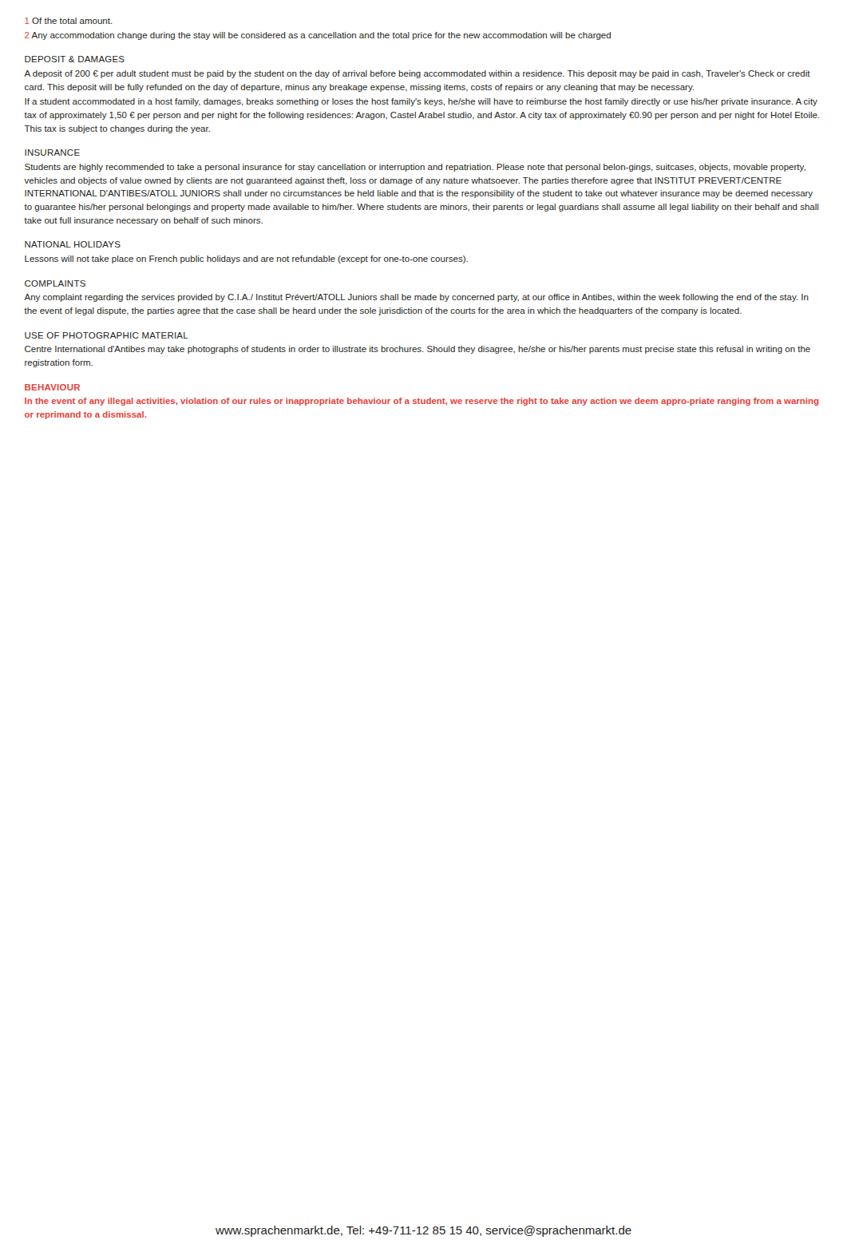1 Of the total amount.
2 Any accommodation change during the stay will be considered as a cancellation and the total price for the new accommodation will be charged
Deposit & Damages
A deposit of 200 € per adult student must be paid by the student on the day of arrival before being accommodated within a residence. This deposit may be paid in cash, Traveler's Check or credit card. This deposit will be fully refunded on the day of departure, minus any breakage expense, missing items, costs of repairs or any cleaning that may be necessary.
If a student accommodated in a host family, damages, breaks something or loses the host family's keys, he/she will have to reimburse the host family directly or use his/her private insurance. A city tax of approximately 1,50 € per person and per night for the following residences: Aragon, Castel Arabel studio, and Astor. A city tax of approximately €0.90 per person and per night for Hotel Etoile. This tax is subject to changes during the year.
Insurance
Students are highly recommended to take a personal insurance for stay cancellation or interruption and repatriation. Please note that personal belon-gings, suitcases, objects, movable property, vehicles and objects of value owned by clients are not guaranteed against theft, loss or damage of any nature whatsoever. The parties therefore agree that INSTITUT PREVERT/CENTRE INTERNATIONAL D'ANTIBES/ATOLL JUNIORS shall under no circumstances be held liable and that is the responsibility of the student to take out whatever insurance may be deemed necessary to guarantee his/her personal belongings and property made available to him/her. Where students are minors, their parents or legal guardians shall assume all legal liability on their behalf and shall take out full insurance necessary on behalf of such minors.
National Holidays
Lessons will not take place on French public holidays and are not refundable (except for one-to-one courses).
Complaints
Any complaint regarding the services provided by C.I.A./ Institut Prévert/ATOLL Juniors shall be made by concerned party, at our office in Antibes, within the week following the end of the stay. In the event of legal dispute, the parties agree that the case shall be heard under the sole jurisdiction of the courts for the area in which the headquarters of the company is located.
Use of Photographic Material
Centre International d'Antibes may take photographs of students in order to illustrate its brochures. Should they disagree, he/she or his/her parents must precise state this refusal in writing on the registration form.
Behaviour
In the event of any illegal activities, violation of our rules or inappropriate behaviour of a student, we reserve the right to take any action we deem appro-priate ranging from a warning or reprimand to a dismissal.
www.sprachenmarkt.de, Tel: +49-711-12 85 15 40, service@sprachenmarkt.de